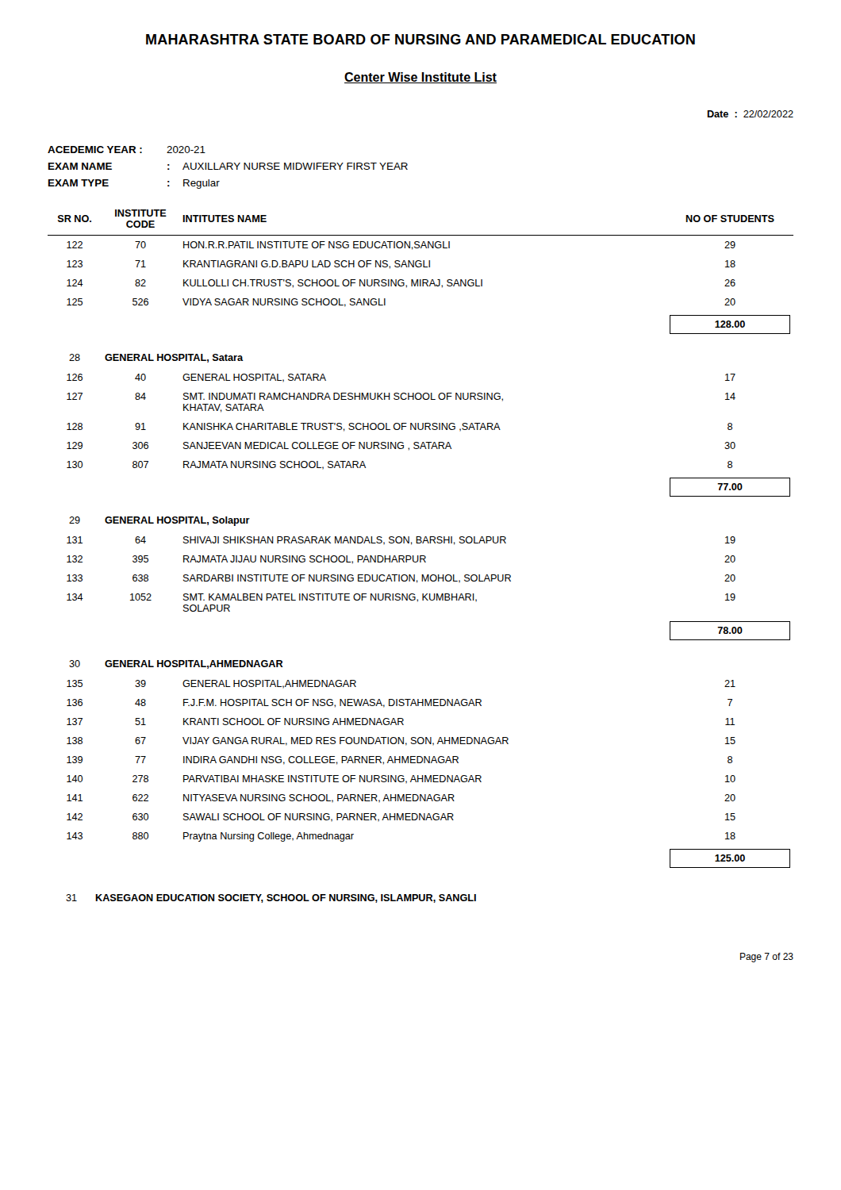MAHARASHTRA STATE BOARD OF NURSING AND PARAMEDICAL EDUCATION
Center Wise Institute List
Date : 22/02/2022
ACEDEMIC YEAR : 2020-21
EXAM NAME: AUXILLARY NURSE MIDWIFERY FIRST YEAR
EXAM TYPE: Regular
| SR NO. | INSTITUTE CODE | INTITUTES NAME | NO OF STUDENTS |
| --- | --- | --- | --- |
| 122 | 70 | HON.R.R.PATIL INSTITUTE OF NSG EDUCATION,SANGLI | 29 |
| 123 | 71 | KRANTIAGRANI G.D.BAPU LAD SCH OF NS, SANGLI | 18 |
| 124 | 82 | KULLOLLI CH.TRUST'S, SCHOOL OF NURSING, MIRAJ, SANGLI | 26 |
| 125 | 526 | VIDYA SAGAR NURSING SCHOOL, SANGLI | 20 |
| | 128.00 |
| 28 | GENERAL HOSPITAL, Satara |
| 126 | 40 | GENERAL HOSPITAL, SATARA | 17 |
| 127 | 84 | SMT. INDUMATI RAMCHANDRA DESHMUKH SCHOOL OF NURSING, KHATAV, SATARA | 14 |
| 128 | 91 | KANISHKA CHARITABLE TRUST'S, SCHOOL OF NURSING ,SATARA | 8 |
| 129 | 306 | SANJEEVAN MEDICAL COLLEGE OF NURSING , SATARA | 30 |
| 130 | 807 | RAJMATA NURSING SCHOOL, SATARA | 8 |
| | 77.00 |
| 29 | GENERAL HOSPITAL, Solapur |
| 131 | 64 | SHIVAJI SHIKSHAN PRASARAK MANDALS, SON, BARSHI, SOLAPUR | 19 |
| 132 | 395 | RAJMATA JIJAU NURSING SCHOOL, PANDHARPUR | 20 |
| 133 | 638 | SARDARBI INSTITUTE OF NURSING EDUCATION, MOHOL, SOLAPUR | 20 |
| 134 | 1052 | SMT. KAMALBEN PATEL INSTITUTE OF NURISNG, KUMBHARI, SOLAPUR | 19 |
| | 78.00 |
| 30 | GENERAL HOSPITAL,AHMEDNAGAR |
| 135 | 39 | GENERAL HOSPITAL,AHMEDNAGAR | 21 |
| 136 | 48 | F.J.F.M. HOSPITAL SCH OF NSG, NEWASA, DISTAHMEDNAGAR | 7 |
| 137 | 51 | KRANTI SCHOOL OF NURSING AHMEDNAGAR | 11 |
| 138 | 67 | VIJAY GANGA RURAL, MED RES FOUNDATION, SON, AHMEDNAGAR | 15 |
| 139 | 77 | INDIRA GANDHI NSG, COLLEGE, PARNER, AHMEDNAGAR | 8 |
| 140 | 278 | PARVATIBAI MHASKE INSTITUTE OF NURSING, AHMEDNAGAR | 10 |
| 141 | 622 | NITYASEVA NURSING SCHOOL, PARNER, AHMEDNAGAR | 20 |
| 142 | 630 | SAWALI SCHOOL OF NURSING, PARNER, AHMEDNAGAR | 15 |
| 143 | 880 | Praytna Nursing College, Ahmednagar | 18 |
| | 125.00 |
31 KASEGAON EDUCATION SOCIETY, SCHOOL OF NURSING, ISLAMPUR, SANGLI
Page 7 of 23